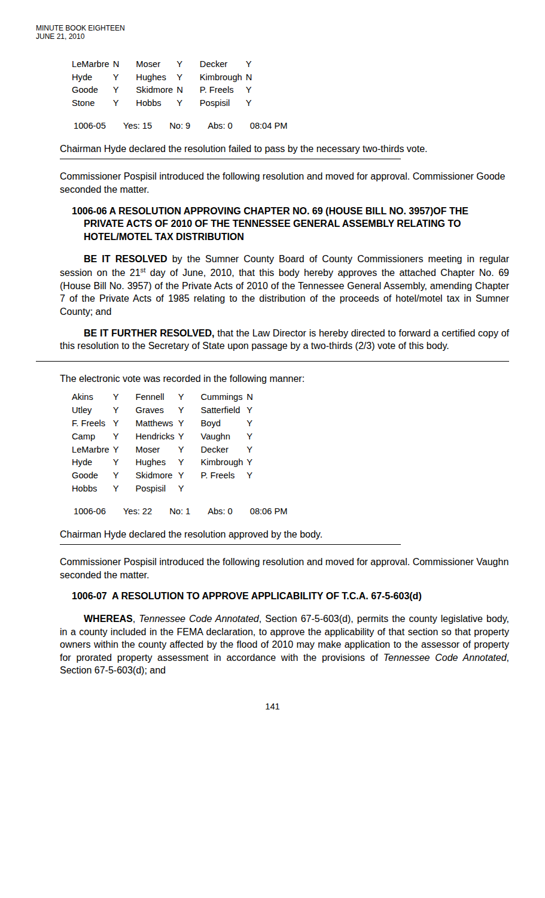MINUTE BOOK EIGHTEEN
JUNE 21, 2010
| LeMarbre | N | Moser | Y | Decker | Y |
| Hyde | Y | Hughes | Y | Kimbrough | N |
| Goode | Y | Skidmore | N | P. Freels | Y |
| Stone | Y | Hobbs | Y | Pospisil | Y |
| 1006-05 | Yes: 15 | No: 9 | Abs: 0 | 08:04 PM |
Chairman Hyde declared the resolution failed to pass by the necessary two-thirds vote.
Commissioner Pospisil introduced the following resolution and moved for approval. Commissioner Goode seconded the matter.
1006-06 A RESOLUTION APPROVING CHAPTER NO. 69 (HOUSE BILL NO. 3957)OF THE PRIVATE ACTS OF 2010 OF THE TENNESSEE GENERAL ASSEMBLY RELATING TO HOTEL/MOTEL TAX DISTRIBUTION
BE IT RESOLVED by the Sumner County Board of County Commissioners meeting in regular session on the 21st day of June, 2010, that this body hereby approves the attached Chapter No. 69 (House Bill No. 3957) of the Private Acts of 2010 of the Tennessee General Assembly, amending Chapter 7 of the Private Acts of 1985 relating to the distribution of the proceeds of hotel/motel tax in Sumner County; and
BE IT FURTHER RESOLVED, that the Law Director is hereby directed to forward a certified copy of this resolution to the Secretary of State upon passage by a two-thirds (2/3) vote of this body.
The electronic vote was recorded in the following manner:
| Akins | Y | Fennell | Y | Cummings | N |
| Utley | Y | Graves | Y | Satterfield | Y |
| F. Freels | Y | Matthews | Y | Boyd | Y |
| Camp | Y | Hendricks | Y | Vaughn | Y |
| LeMarbre | Y | Moser | Y | Decker | Y |
| Hyde | Y | Hughes | Y | Kimbrough | Y |
| Goode | Y | Skidmore | Y | P. Freels | Y |
| Hobbs | Y | Pospisil | Y | | |
| 1006-06 | Yes: 22 | No: 1 | Abs: 0 | 08:06 PM |
Chairman Hyde declared the resolution approved by the body.
Commissioner Pospisil introduced the following resolution and moved for approval. Commissioner Vaughn seconded the matter.
1006-07 A RESOLUTION TO APPROVE APPLICABILITY OF T.C.A. 67-5-603(d)
WHEREAS, Tennessee Code Annotated, Section 67-5-603(d), permits the county legislative body, in a county included in the FEMA declaration, to approve the applicability of that section so that property owners within the county affected by the flood of 2010 may make application to the assessor of property for prorated property assessment in accordance with the provisions of Tennessee Code Annotated, Section 67-5-603(d); and
141